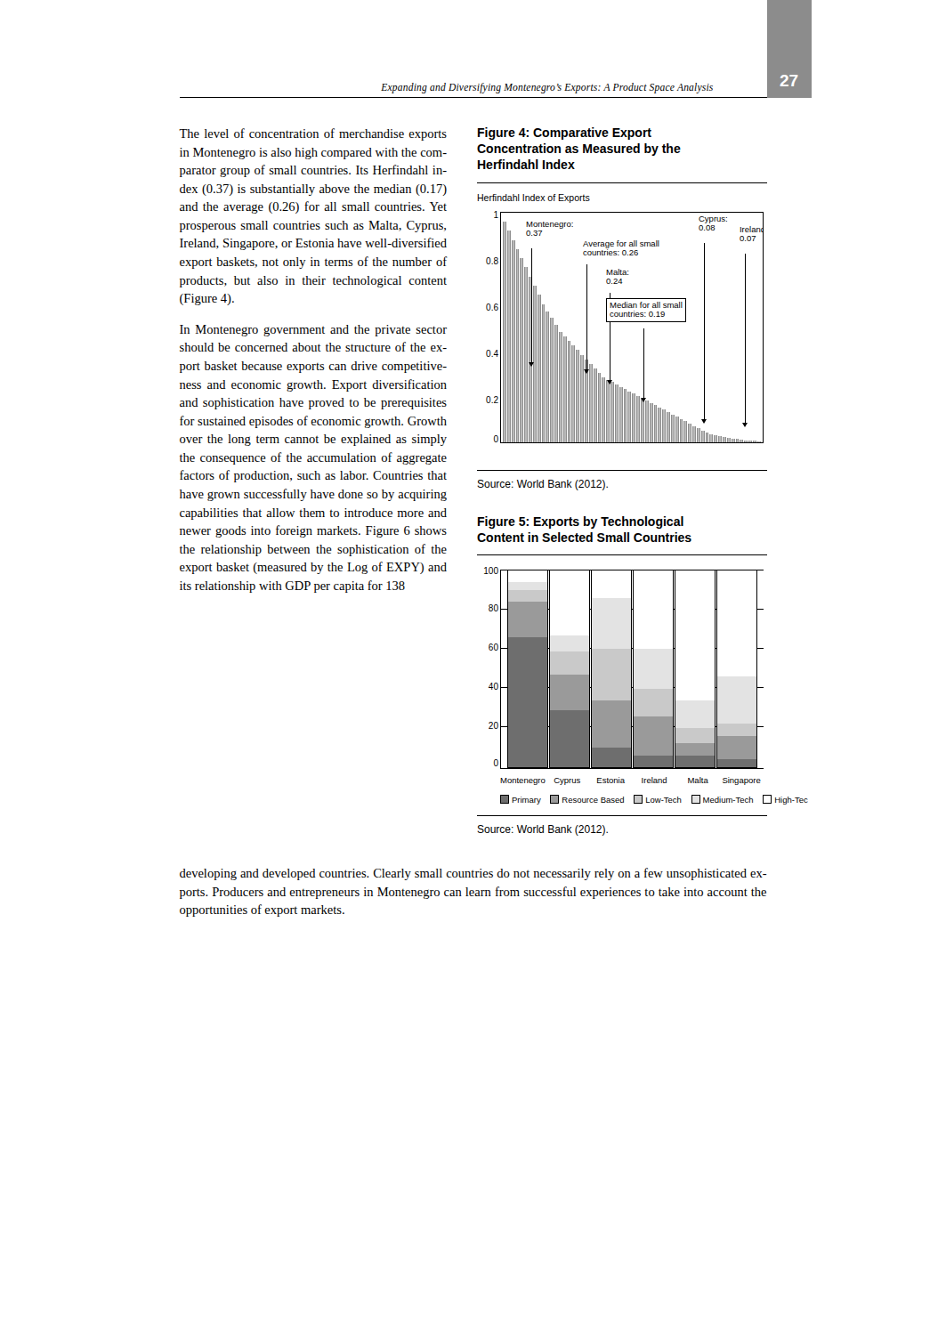27
Expanding and Diversifying Montenegro’s Exports: A Product Space Analysis
The level of concentration of merchandise exports in Montenegro is also high compared with the comparator group of small countries. Its Herfindahl index (0.37) is substantially above the median (0.17) and the average (0.26) for all small countries. Yet prosperous small countries such as Malta, Cyprus, Ireland, Singapore, or Estonia have well-diversified export baskets, not only in terms of the number of products, but also in their technological content (Figure 4).
In Montenegro government and the private sector should be concerned about the structure of the export basket because exports can drive competitiveness and economic growth. Export diversification and sophistication have proved to be prerequisites for sustained episodes of economic growth. Growth over the long term cannot be explained as simply the consequence of the accumulation of aggregate factors of production, such as labor. Countries that have grown successfully have done so by acquiring capabilities that allow them to introduce more and newer goods into foreign markets. Figure 6 shows the relationship between the sophistication of the export basket (measured by the Log of EXPY) and its relationship with GDP per capita for 138
Figure 4: Comparative Export
Concentration as Measured by the
Herfindahl Index
Herfindahl Index of Exports
1
0.8
0.6
0.4
0.2
0
Montenegro:
0.37
Average for all small
countries: 0.26
Malta:
0.24
Median for all small
countries: 0.19
Cyprus:
0.08
Ireland:
0.07
Singapore:
0.06
Estonia:
0.015
Source: World Bank (2012).
Figure 5: Exports by Technological
Content in Selected Small Countries
100
80
60
40
20
0
Montenegro Cyprus Estonia Ireland Malta Singapore
Primary Resource Based Low-Tech Medium-Tech High-Tec
Source: World Bank (2012).
developing and developed countries. Clearly small countries do not necessarily rely on a few unsophisticated exports. Producers and entrepreneurs in Montenegro can learn from successful experiences to take into account the opportunities of export markets.